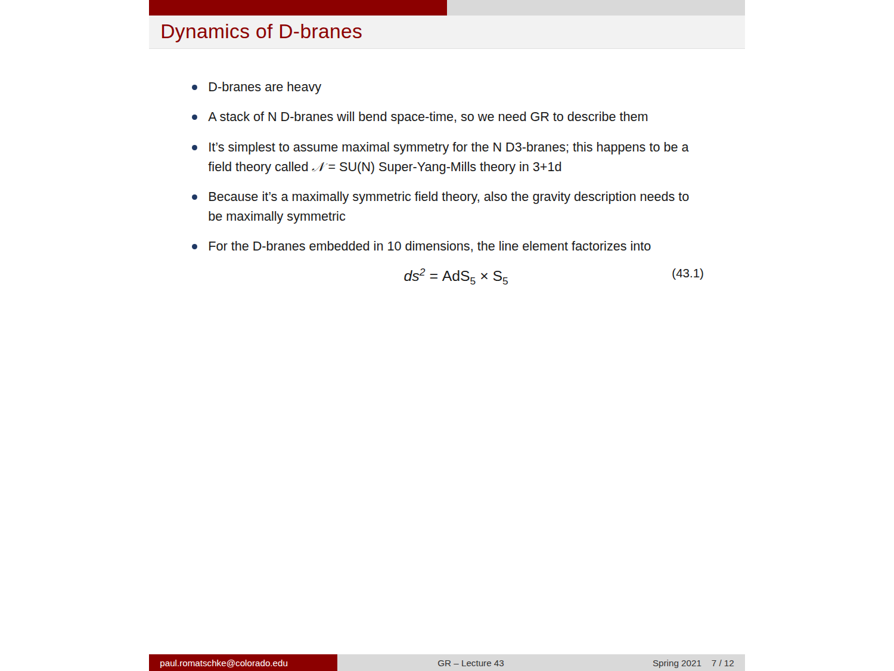Dynamics of D-branes
D-branes are heavy
A stack of N D-branes will bend space-time, so we need GR to describe them
It’s simplest to assume maximal symmetry for the N D3-branes; this happens to be a field theory called 𝒩 = SU(N) Super-Yang-Mills theory in 3+1d
Because it’s a maximally symmetric field theory, also the gravity description needs to be maximally symmetric
For the D-branes embedded in 10 dimensions, the line element factorizes into
ds2 = AdS5 × S5 (43.1)
paul.romatschke@colorado.edu
GR – Lecture 43
Spring 2021 7 / 12